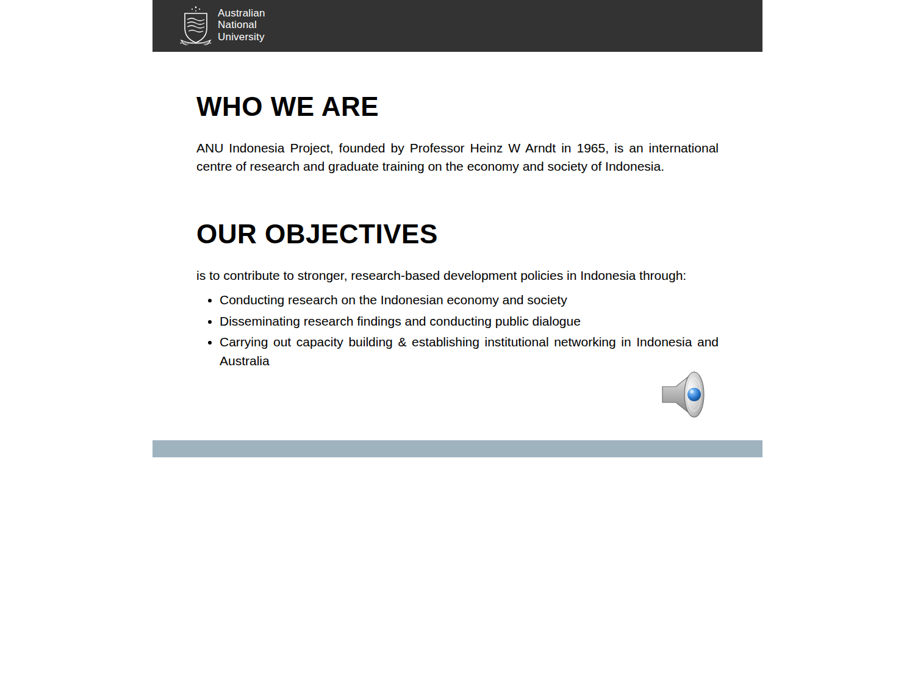NATURAM PRIMUM COGNOSCERE RERUM
Australian
National
University
WHO WE ARE
ANU Indonesia Project, founded by Professor Heinz W Arndt in 1965, is an international centre of research and graduate training on the economy and society of Indonesia.
OUR OBJECTIVES
is to contribute to stronger, research-based development policies in Indonesia through:
Conducting research on the Indonesian economy and society
Disseminating research findings and conducting public dialogue
Carrying out capacity building & establishing institutional networking in Indonesia and Australia